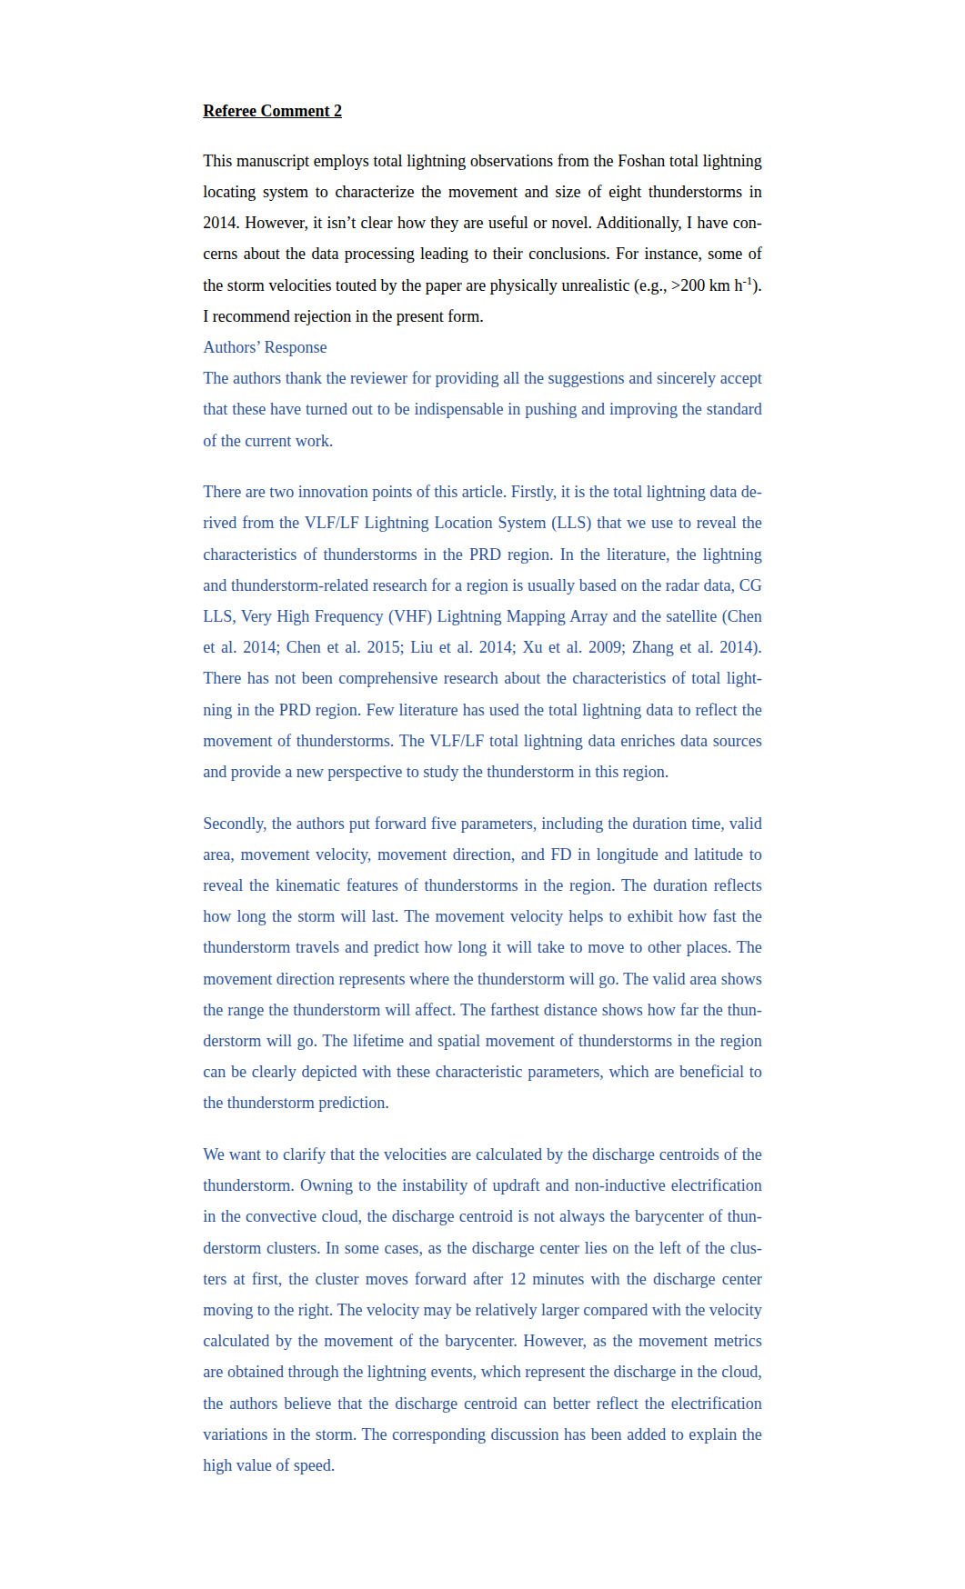Referee Comment 2
This manuscript employs total lightning observations from the Foshan total lightning locating system to characterize the movement and size of eight thunderstorms in 2014. However, it isn’t clear how they are useful or novel. Additionally, I have concerns about the data processing leading to their conclusions. For instance, some of the storm velocities touted by the paper are physically unrealistic (e.g., >200 km h-1). I recommend rejection in the present form.
Authors’ Response
The authors thank the reviewer for providing all the suggestions and sincerely accept that these have turned out to be indispensable in pushing and improving the standard of the current work.
There are two innovation points of this article. Firstly, it is the total lightning data derived from the VLF/LF Lightning Location System (LLS) that we use to reveal the characteristics of thunderstorms in the PRD region. In the literature, the lightning and thunderstorm-related research for a region is usually based on the radar data, CG LLS, Very High Frequency (VHF) Lightning Mapping Array and the satellite (Chen et al. 2014; Chen et al. 2015; Liu et al. 2014; Xu et al. 2009; Zhang et al. 2014). There has not been comprehensive research about the characteristics of total lightning in the PRD region. Few literature has used the total lightning data to reflect the movement of thunderstorms. The VLF/LF total lightning data enriches data sources and provide a new perspective to study the thunderstorm in this region.
Secondly, the authors put forward five parameters, including the duration time, valid area, movement velocity, movement direction, and FD in longitude and latitude to reveal the kinematic features of thunderstorms in the region. The duration reflects how long the storm will last. The movement velocity helps to exhibit how fast the thunderstorm travels and predict how long it will take to move to other places. The movement direction represents where the thunderstorm will go. The valid area shows the range the thunderstorm will affect. The farthest distance shows how far the thunderstorm will go. The lifetime and spatial movement of thunderstorms in the region can be clearly depicted with these characteristic parameters, which are beneficial to the thunderstorm prediction.
We want to clarify that the velocities are calculated by the discharge centroids of the thunderstorm. Owning to the instability of updraft and non-inductive electrification in the convective cloud, the discharge centroid is not always the barycenter of thunderstorm clusters. In some cases, as the discharge center lies on the left of the clusters at first, the cluster moves forward after 12 minutes with the discharge center moving to the right. The velocity may be relatively larger compared with the velocity calculated by the movement of the barycenter. However, as the movement metrics are obtained through the lightning events, which represent the discharge in the cloud, the authors believe that the discharge centroid can better reflect the electrification variations in the storm. The corresponding discussion has been added to explain the high value of speed.